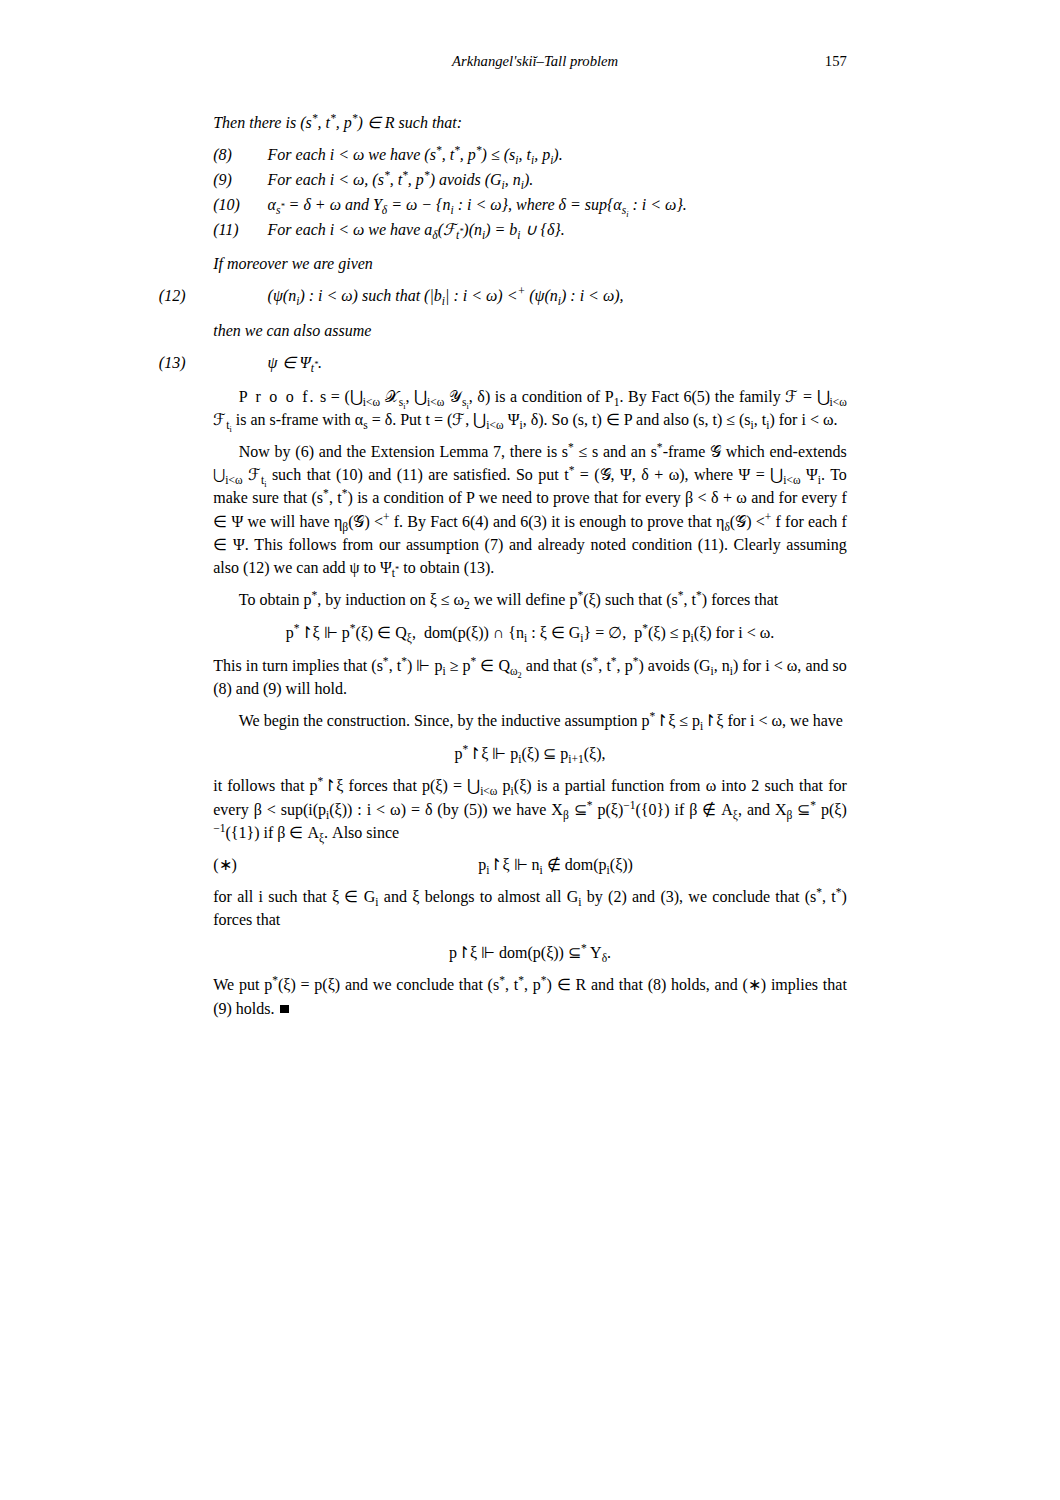Arkhangel'skiĭ–Tall problem 157
Then there is (s*, t*, p*) ∈ R such that:
(8) For each i < ω we have (s*, t*, p*) ≤ (si, ti, pi).
(9) For each i < ω, (s*, t*, p*) avoids (Gi, ni).
(10) αs* = δ + ω and Yδ = ω − {ni : i < ω}, where δ = sup{αsi : i < ω}.
(11) For each i < ω we have aδ(ℱt*)(ni) = bi ∪ {δ}.
If moreover we are given
(12)(ψ(ni) : i < ω) such that (|bi| : i < ω) <+ (ψ(ni) : i < ω),
then we can also assume
(13) ψ ∈ Ψt*.
P r o o f. s = (⋃i<ω 𝒳si, ⋃i<ω 𝒴si, δ) is a condition of P1. By Fact 6(5) the family ℱ = ⋃i<ω ℱti is an s-frame with αs = δ. Put t = (ℱ, ⋃i<ω Ψi, δ). So (s, t) ∈ P and also (s, t) ≤ (si, ti) for i < ω.
Now by (6) and the Extension Lemma 7, there is s* ≤ s and an s*-frame 𝒢 which end-extends ⋃i<ω ℱti such that (10) and (11) are satisfied. So put t* = (𝒢, Ψ, δ + ω), where Ψ = ⋃i<ω Ψi. To make sure that (s*, t*) is a condition of P we need to prove that for every β < δ + ω and for every f ∈ Ψ we will have ηβ(𝒢) <+ f. By Fact 6(4) and 6(3) it is enough to prove that ηδ(𝒢) <+ f for each f ∈ Ψ. This follows from our assumption (7) and already noted condition (11). Clearly assuming also (12) we can add ψ to Ψt* to obtain (13).
To obtain p*, by induction on ξ ≤ ω2 we will define p*(ξ) such that (s*, t*) forces that
p*↾ξ ⊩ p*(ξ) ∈ Qξ, dom(p(ξ)) ∩ {ni : ξ ∈ Gi} = ∅, p*(ξ) ≤ pi(ξ) for i < ω.
This in turn implies that (s*, t*) ⊩ pi ≥ p* ∈ Qω2 and that (s*, t*, p*) avoids (Gi, ni) for i < ω, and so (8) and (9) will hold.
We begin the construction. Since, by the inductive assumption p*↾ξ ≤ pi↾ξ for i < ω, we have
p*↾ξ ⊩ pi(ξ) ⊆ pi+1(ξ),
it follows that p*↾ξ forces that p(ξ) = ⋃i<ω pi(ξ) is a partial function from ω into 2 such that for every β < sup(i(pi(ξ)) : i < ω) = δ (by (5)) we have Xβ ⊆* p(ξ)−1({0}) if β ∉ Aξ, and Xβ ⊆* p(ξ)−1({1}) if β ∈ Aξ. Also since
(∗) pi↾ξ ⊩ ni ∉ dom(pi(ξ))
for all i such that ξ ∈ Gi and ξ belongs to almost all Gi by (2) and (3), we conclude that (s*, t*) forces that
p↾ξ ⊩ dom(p(ξ)) ⊆* Yδ.
We put p*(ξ) = p(ξ) and we conclude that (s*, t*, p*) ∈ R and that (8) holds, and (∗) implies that (9) holds.